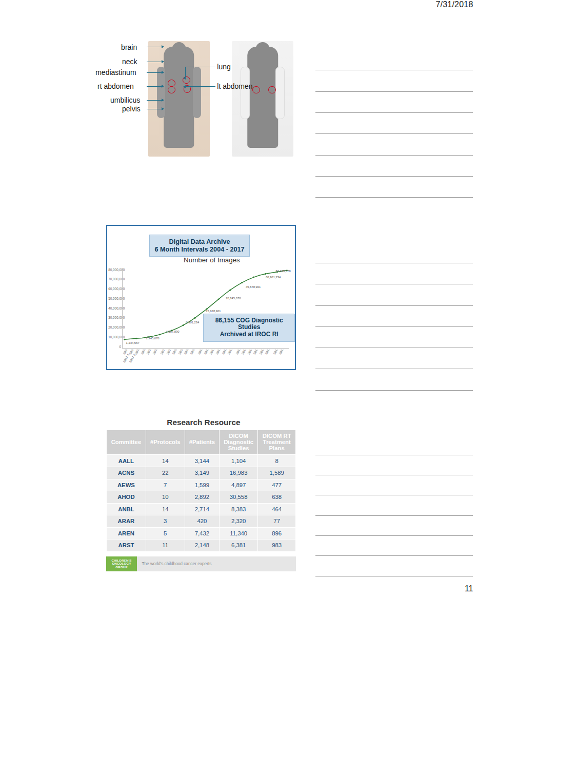7/31/2018
brain
neck
mediastinum
rt abdomen
umbilicus
pelvis
lung
lt abdomen
Digital Data Archive
6 Month Intervals 2004 - 2017
Number of Images
80,000,000
70,000,000
60,000,000
50,000,000
40,000,000
30,000,000
20,000,000
10,000,000
0
number of DICOM images
1,234,567 2,345,678 4,567,890 8,901,234 15,678,901 28,345,678 45,678,901 68,901,234 82,345,678
2004-12004-22005-12005-22006-12006-2 2007-12007-22008-12008-22009-12009-2 2010-12010-22011-12011-22012-12012-2 2013-12013-22014-12014-22015-12015-2 2016-12016-22017-12017-2
86,155 COG Diagnostic Studies
Archived at IROC RI
Research Resource
| Committee | #Protocols | #Patients | DICOM Diagnostic Studies | DICOM RT Treatment Plans |
| --- | --- | --- | --- | --- |
| AALL | 14 | 3,144 | 1,104 | 8 |
| ACNS | 22 | 3,149 | 16,983 | 1,589 |
| AEWS | 7 | 1,599 | 4,897 | 477 |
| AHOD | 10 | 2,892 | 30,558 | 638 |
| ANBL | 14 | 2,714 | 8,383 | 464 |
| ARAR | 3 | 420 | 2,320 | 77 |
| AREN | 5 | 7,432 | 11,340 | 896 |
| ARST | 11 | 2,148 | 6,381 | 983 |
CHILDREN'S
ONCOLOGY
GROUP
The world's childhood cancer experts
11